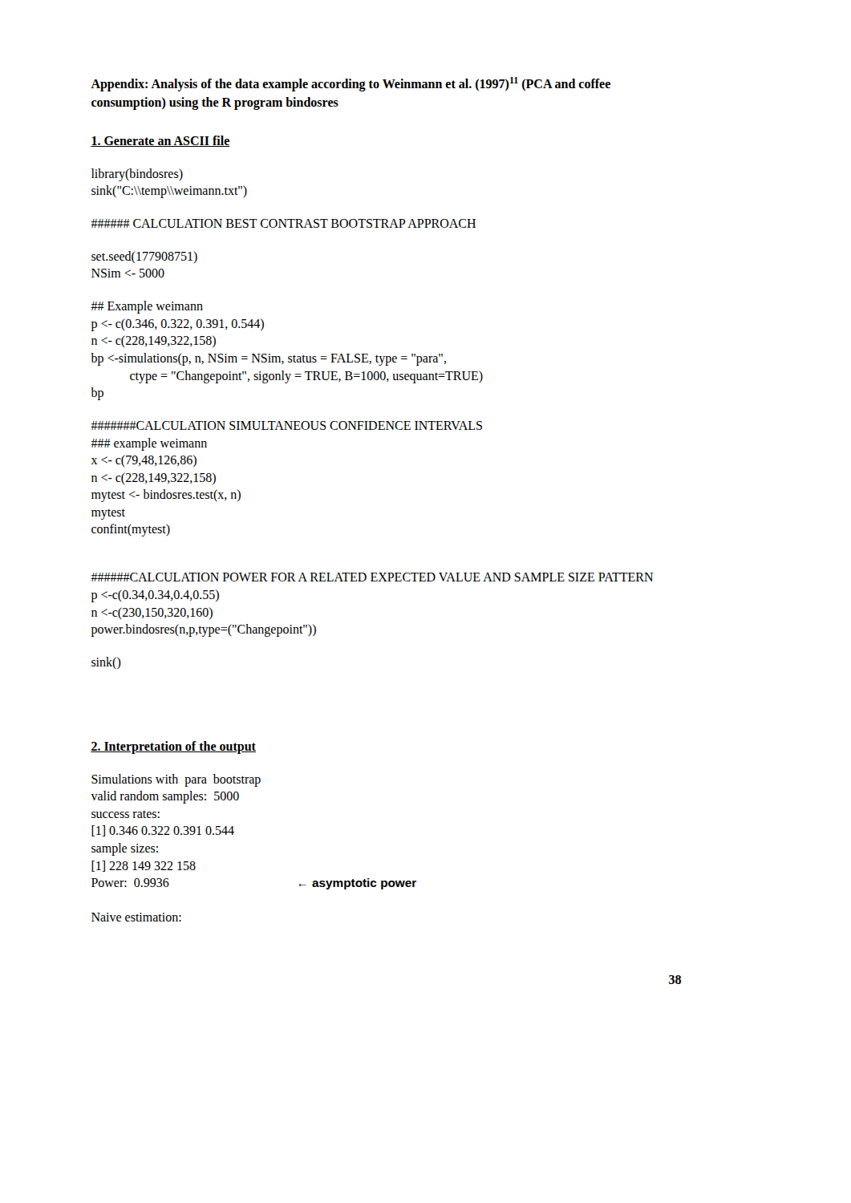Appendix: Analysis of the data example according to Weinmann et al. (1997)11 (PCA and coffee consumption) using the R program bindosres
1. Generate an ASCII file
library(bindosres) sink("C:\\temp\\weimann.txt")
###### CALCULATION BEST CONTRAST BOOTSTRAP APPROACH
set.seed(177908751) NSim <- 5000
## Example weimann p <- c(0.346, 0.322, 0.391, 0.544) n <- c(228,149,322,158) bp <-simulations(p, n, NSim = NSim, status = FALSE, type = "para", ctype = "Changepoint", sigonly = TRUE, B=1000, usequant=TRUE) bp
#######CALCULATION SIMULTANEOUS CONFIDENCE INTERVALS ### example weimann x <- c(79,48,126,86) n <- c(228,149,322,158) mytest <- bindosres.test(x, n) mytest confint(mytest)
######CALCULATION POWER FOR A RELATED EXPECTED VALUE AND SAMPLE SIZE PATTERN p <-c(0.34,0.34,0.4,0.55) n <-c(230,150,320,160) power.bindosres(n,p,type=("Changepoint"))
sink()
2. Interpretation of the output
Simulations with para bootstrap valid random samples: 5000 success rates: [1] 0.346 0.322 0.391 0.544 sample sizes: [1] 228 149 322 158 Power: 0.9936← asymptotic power Naive estimation:
38